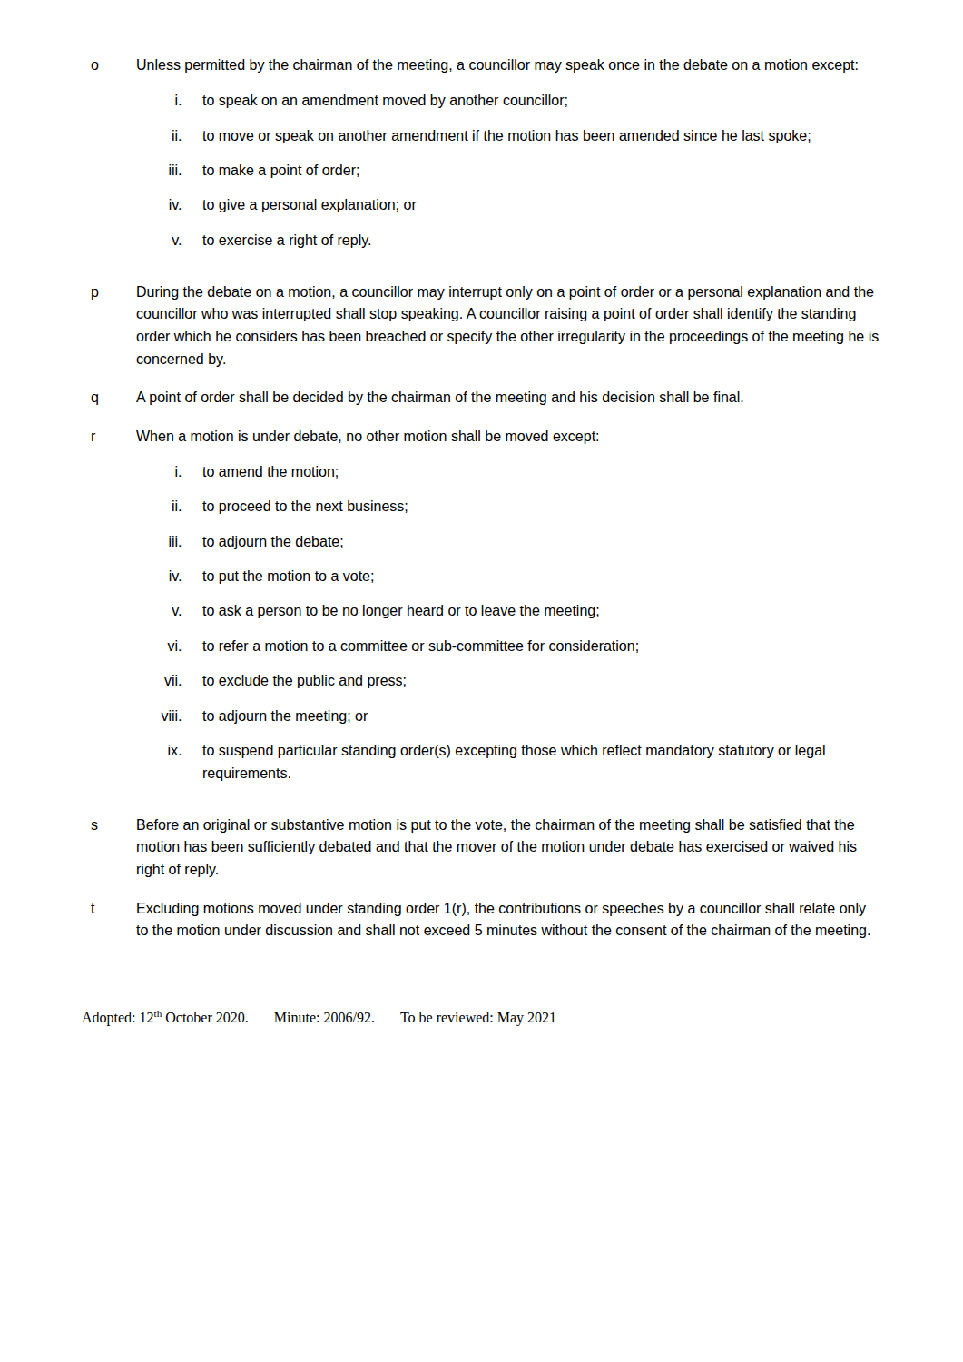o
Unless permitted by the chairman of the meeting, a councillor may speak once in the debate on a motion except:
to speak on an amendment moved by another councillor;
to move or speak on another amendment if the motion has been amended since he last spoke;
to make a point of order;
to give a personal explanation; or
to exercise a right of reply.
p
During the debate on a motion, a councillor may interrupt only on a point of order or a personal explanation and the councillor who was interrupted shall stop speaking. A councillor raising a point of order shall identify the standing order which he considers has been breached or specify the other irregularity in the proceedings of the meeting he is concerned by.
q
A point of order shall be decided by the chairman of the meeting and his decision shall be final.
r
When a motion is under debate, no other motion shall be moved except:
to amend the motion;
to proceed to the next business;
to adjourn the debate;
to put the motion to a vote;
to ask a person to be no longer heard or to leave the meeting;
to refer a motion to a committee or sub-committee for consideration;
to exclude the public and press;
to adjourn the meeting; or
to suspend particular standing order(s) excepting those which reflect mandatory statutory or legal requirements.
s
Before an original or substantive motion is put to the vote, the chairman of the meeting shall be satisfied that the motion has been sufficiently debated and that the mover of the motion under debate has exercised or waived his right of reply.
t
Excluding motions moved under standing order 1(r), the contributions or speeches by a councillor shall relate only to the motion under discussion and shall not exceed 5 minutes without the consent of the chairman of the meeting.
Adopted: 12th October 2020. Minute: 2006/92. To be reviewed: May 2021